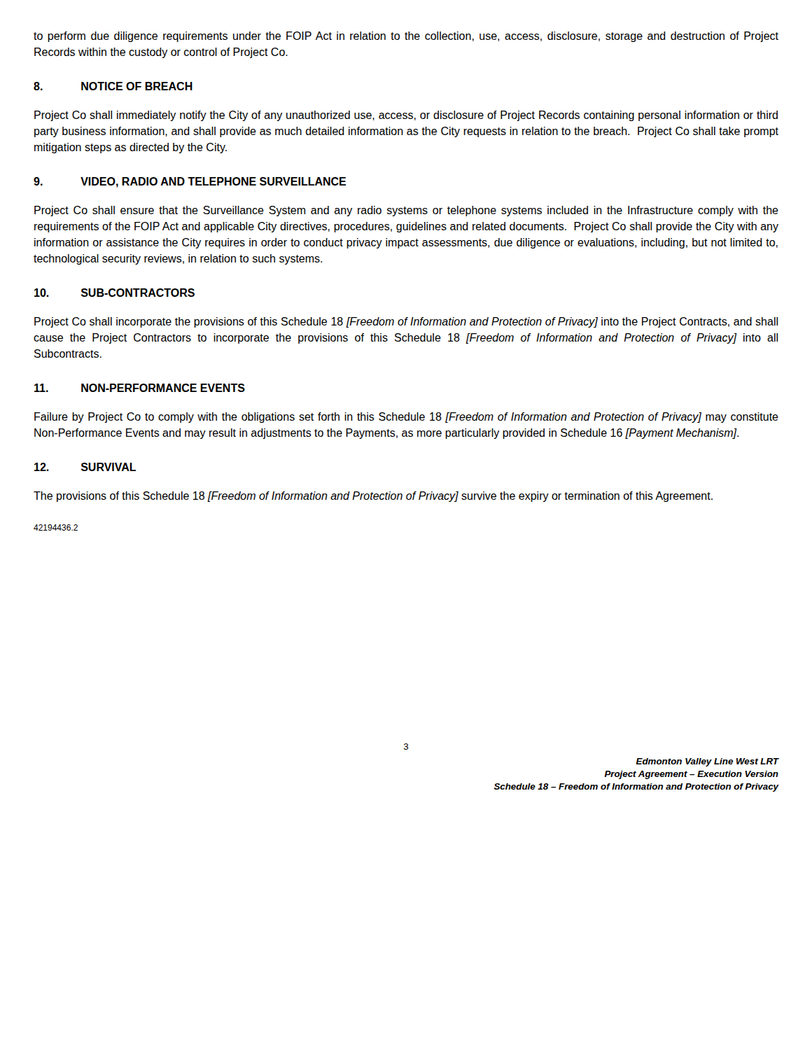to perform due diligence requirements under the FOIP Act in relation to the collection, use, access, disclosure, storage and destruction of Project Records within the custody or control of Project Co.
8. Notice of Breach
Project Co shall immediately notify the City of any unauthorized use, access, or disclosure of Project Records containing personal information or third party business information, and shall provide as much detailed information as the City requests in relation to the breach. Project Co shall take prompt mitigation steps as directed by the City.
9. Video, Radio and Telephone Surveillance
Project Co shall ensure that the Surveillance System and any radio systems or telephone systems included in the Infrastructure comply with the requirements of the FOIP Act and applicable City directives, procedures, guidelines and related documents. Project Co shall provide the City with any information or assistance the City requires in order to conduct privacy impact assessments, due diligence or evaluations, including, but not limited to, technological security reviews, in relation to such systems.
10. Sub-Contractors
Project Co shall incorporate the provisions of this Schedule 18 [Freedom of Information and Protection of Privacy] into the Project Contracts, and shall cause the Project Contractors to incorporate the provisions of this Schedule 18 [Freedom of Information and Protection of Privacy] into all Subcontracts.
11. Non-Performance Events
Failure by Project Co to comply with the obligations set forth in this Schedule 18 [Freedom of Information and Protection of Privacy] may constitute Non-Performance Events and may result in adjustments to the Payments, as more particularly provided in Schedule 16 [Payment Mechanism].
12. Survival
The provisions of this Schedule 18 [Freedom of Information and Protection of Privacy] survive the expiry or termination of this Agreement.
42194436.2
3
Edmonton Valley Line West LRT
Project Agreement – Execution Version
Schedule 18 – Freedom of Information and Protection of Privacy